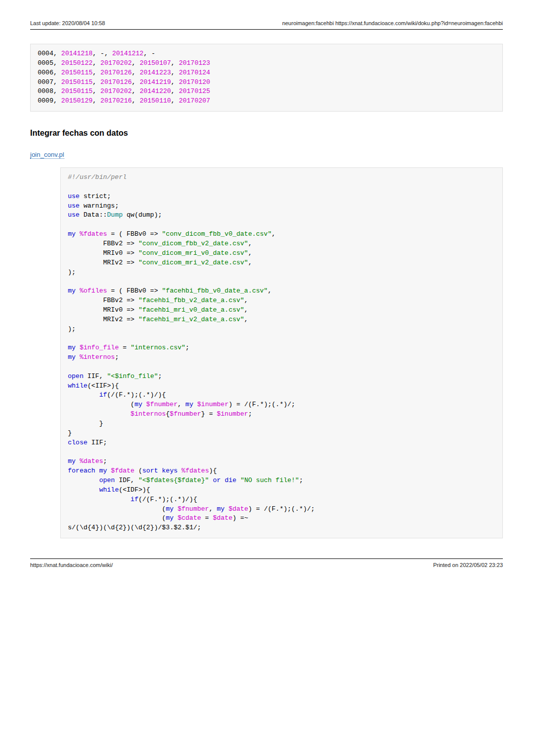Last update: 2020/08/04 10:58
neuroimagen:facehbi https://xnat.fundacioace.com/wiki/doku.php?id=neuroimagen:facehbi
0004, 20141218, -, 20141212, -
0005, 20150122, 20170202, 20150107, 20170123
0006, 20150115, 20170126, 20141223, 20170124
0007, 20150115, 20170126, 20141219, 20170120
0008, 20150115, 20170202, 20141220, 20170125
0009, 20150129, 20170216, 20150110, 20170207
Integrar fechas con datos
join_conv.pl
#!/usr/bin/perl

use strict;
use warnings;
use Data:: Dump qw(dump);

my %fdates = ( FBBv0 => "conv_dicom_fbb_v0_date.csv",
         FBBv2 => "conv_dicom_fbb_v2_date.csv",
         MRIv0 => "conv_dicom_mri_v0_date.csv",
         MRIv2 => "conv_dicom_mri_v2_date.csv",
);

my %ofiles = ( FBBv0 => "facehbi_fbb_v0_date_a.csv",
         FBBv2 => "facehbi_fbb_v2_date_a.csv",
         MRIv0 => "facehbi_mri_v0_date_a.csv",
         MRIv2 => "facehbi_mri_v2_date_a.csv",
);

my $info_file = "internos.csv";
my %internos;

open IIF, "<$info_file";
while(<IIF>){
        if(/(F.*);(.*)/){
                (my $fnumber, my $inumber) = /(F.*);(.*)/;
                $internos{$fnumber} = $inumber;
        }
}
close IIF;

my %dates;
foreach my $fdate (sort keys %fdates){
        open IDF, "<$fdates{$fdate}" or die "NO such file!";
        while(<IDF>){
                if(/(F.*);(.*)/){
                        (my $fnumber, my $date) = /(F.*);(.*)/;
                        (my $cdate = $date) =~
s/(\d{4})(\d{2})(\d{2})/$3.$2.$1/;
https://xnat.fundacioace.com/wiki/
Printed on 2022/05/02 23:23